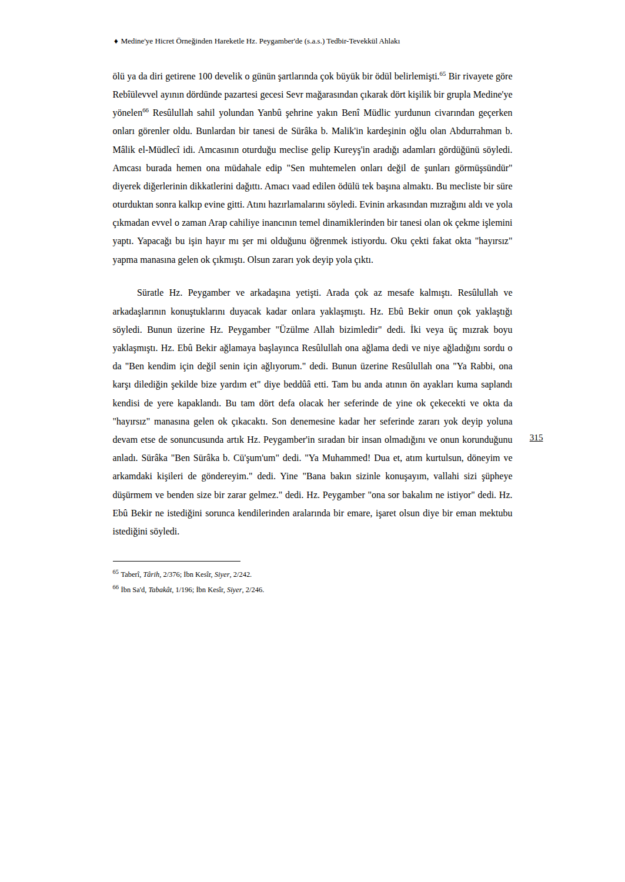♦Medine'ye Hicret Örneğinden Hareketle Hz. Peygamber'de (s.a.s.) Tedbir-Tevekkül Ahlakı
315
ölü ya da diri getirene 100 develik o günün şartlarında çok büyük bir ödül belirlemişti.65 Bir rivayete göre Rebîülevvel ayının dördünde pazartesi gecesi Sevr mağarasından çıkarak dört kişilik bir grupla Medine'ye yönelen66 Resûlullah sahil yolundan Yanbû şehrine yakın Benî Müdlic yurdunun civarından geçerken onları görenler oldu. Bunlardan bir tanesi de Sürâka b. Malik'in kardeşinin oğlu olan Abdurrahman b. Mâlik el-Müdlecî idi. Amcasının oturduğu meclise gelip Kureyş'in aradığı adamları gördüğünü söyledi. Amcası burada hemen ona müdahale edip "Sen muhtemelen onları değil de şunları görmüşsündür" diyerek diğerlerinin dikkatlerini dağıttı. Amacı vaad edilen ödülü tek başına almaktı. Bu mecliste bir süre oturduktan sonra kalkıp evine gitti. Atını hazırlamalarını söyledi. Evinin arkasından mızrağını aldı ve yola çıkmadan evvel o zaman Arap cahiliye inancının temel dinamiklerinden bir tanesi olan ok çekme işlemini yaptı. Yapacağı bu işin hayır mı şer mi olduğunu öğrenmek istiyordu. Oku çekti fakat okta "hayırsız" yapma manasına gelen ok çıkmıştı. Olsun zararı yok deyip yola çıktı.
Süratle Hz. Peygamber ve arkadaşına yetişti. Arada çok az mesafe kalmıştı. Resûlullah ve arkadaşlarının konuştuklarını duyacak kadar onlara yaklaşmıştı. Hz. Ebû Bekir onun çok yaklaştığı söyledi. Bunun üzerine Hz. Peygamber "Üzülme Allah bizimledir" dedi. İki veya üç mızrak boyu yaklaşmıştı. Hz. Ebû Bekir ağlamaya başlayınca Resûlullah ona ağlama dedi ve niye ağladığını sordu o da "Ben kendim için değil senin için ağlıyorum." dedi. Bunun üzerine Resûlullah ona "Ya Rabbi, ona karşı dilediğin şekilde bize yardım et" diye beddûâ etti. Tam bu anda atının ön ayakları kuma saplandı kendisi de yere kapaklandı. Bu tam dört defa olacak her seferinde de yine ok çekecekti ve okta da "hayırsız" manasına gelen ok çıkacaktı. Son denemesine kadar her seferinde zararı yok deyip yoluna devam etse de sonuncusunda artık Hz. Peygamber'in sıradan bir insan olmadığını ve onun korunduğunu anladı. Sürâka "Ben Sürâka b. Cü'şum'um" dedi. "Ya Muhammed! Dua et, atım kurtulsun, döneyim ve arkamdaki kişileri de göndereyim." dedi. Yine "Bana bakın sizinle konuşayım, vallahi sizi şüpheye düşürmem ve benden size bir zarar gelmez." dedi. Hz. Peygamber "ona sor bakalım ne istiyor" dedi. Hz. Ebû Bekir ne istediğini sorunca kendilerinden aralarında bir emare, işaret olsun diye bir eman mektubu istediğini söyledi.
65Taberî, Târih, 2/376; İbn Kesîr, Siyer, 2/242.
66İbn Sa'd, Tabakât, 1/196; İbn Kesîr, Siyer, 2/246.